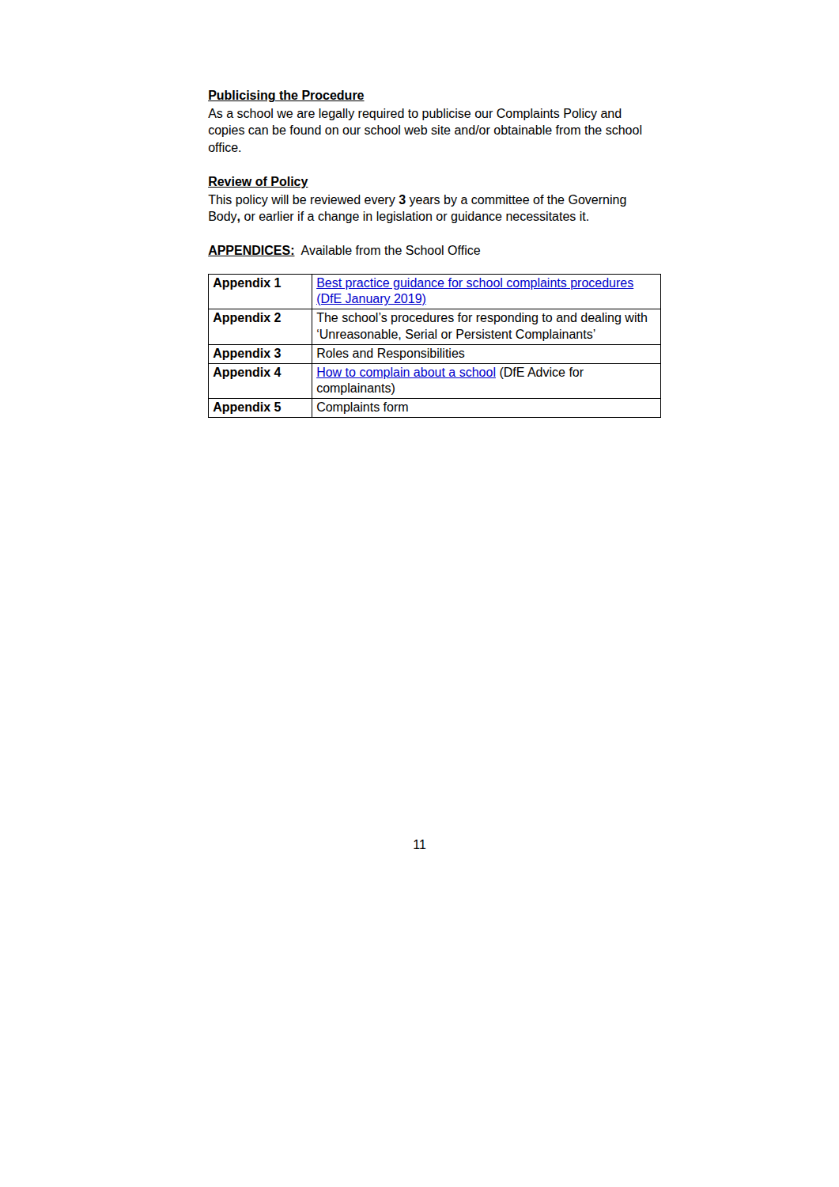Publicising the Procedure
As a school we are legally required to publicise our Complaints Policy and copies can be found on our school web site and/or obtainable from the school office.
Review of Policy
This policy will be reviewed every 3 years by a committee of the Governing Body, or earlier if a change in legislation or guidance necessitates it.
APPENDICES: Available from the School Office
| Appendix 1 | Best practice guidance for school complaints procedures (DfE January 2019) |
| Appendix 2 | The school’s procedures for responding to and dealing with ‘Unreasonable, Serial or Persistent Complainants’ |
| Appendix 3 | Roles and Responsibilities |
| Appendix 4 | How to complain about a school (DfE Advice for complainants) |
| Appendix 5 | Complaints form |
11